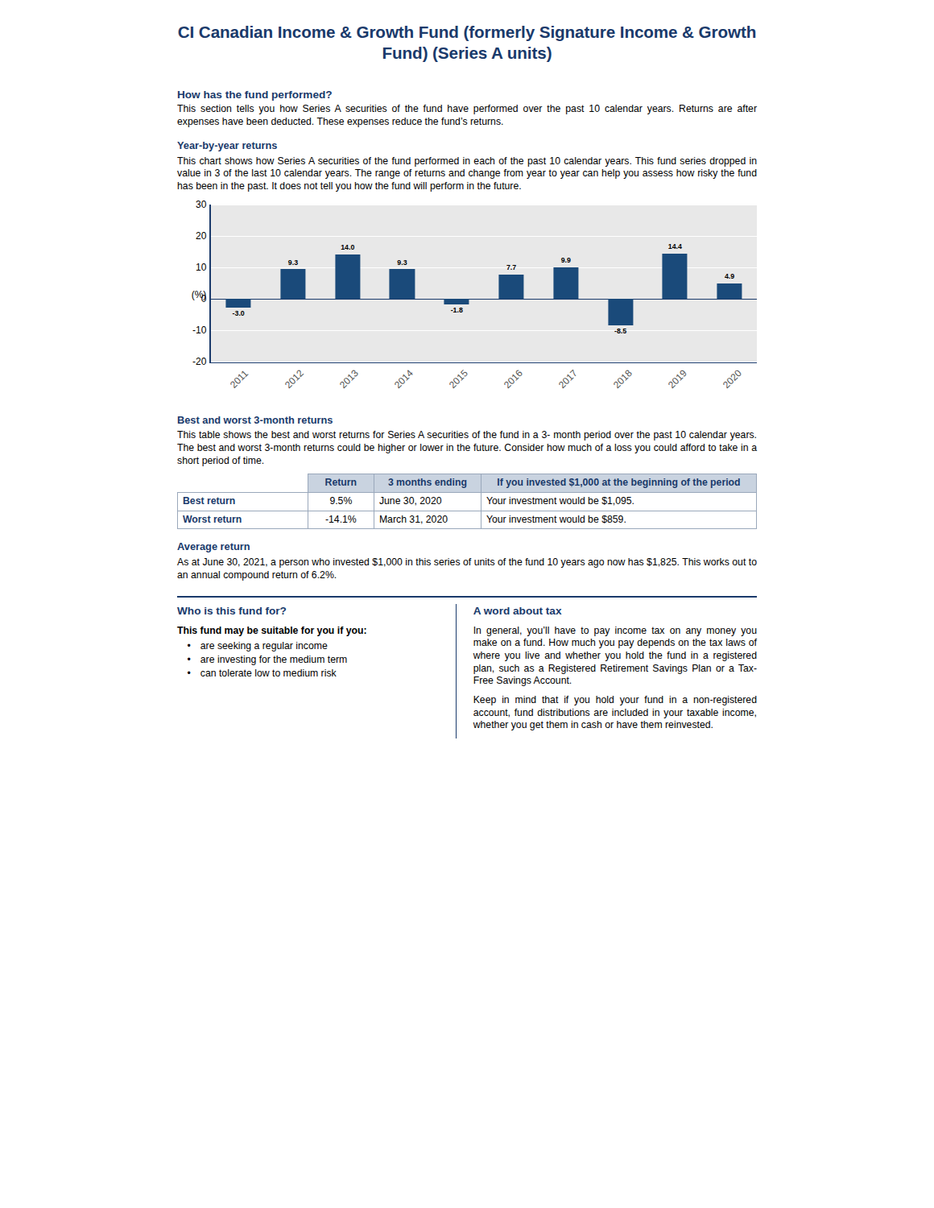CI Canadian Income & Growth Fund (formerly Signature Income & Growth Fund) (Series A units)
How has the fund performed?
This section tells you how Series A securities of the fund have performed over the past 10 calendar years. Returns are after expenses have been deducted. These expenses reduce the fund’s returns.
Year-by-year returns
This chart shows how Series A securities of the fund performed in each of the past 10 calendar years. This fund series dropped in value in 3 of the last 10 calendar years. The range of returns and change from year to year can help you assess how risky the fund has been in the past. It does not tell you how the fund will perform in the future.
(%)
30
20
10
0
-10
-20
-3.0
9.3
14.0
9.3
-1.8
7.7
9.9
-8.5
14.4
4.9
2011
2012
2013
2014
2015
2016
2017
2018
2019
2020
Best and worst 3-month returns
This table shows the best and worst returns for Series A securities of the fund in a 3- month period over the past 10 calendar years. The best and worst 3-month returns could be higher or lower in the future. Consider how much of a loss you could afford to take in a short period of time.
| | Return | 3 months ending | If you invested $1,000 at the beginning of the period |
| --- | --- | --- | --- |
| Best return | 9.5% | June 30, 2020 | Your investment would be $1,095. |
| Worst return | -14.1% | March 31, 2020 | Your investment would be $859. |
Average return
As at June 30, 2021, a person who invested $1,000 in this series of units of the fund 10 years ago now has $1,825. This works out to an annual compound return of 6.2%.
Who is this fund for?
This fund may be suitable for you if you:
are seeking a regular income
are investing for the medium term
can tolerate low to medium risk
A word about tax
In general, you’ll have to pay income tax on any money you make on a fund. How much you pay depends on the tax laws of where you live and whether you hold the fund in a registered plan, such as a Registered Retirement Savings Plan or a Tax-Free Savings Account.
Keep in mind that if you hold your fund in a non-registered account, fund distributions are included in your taxable income, whether you get them in cash or have them reinvested.